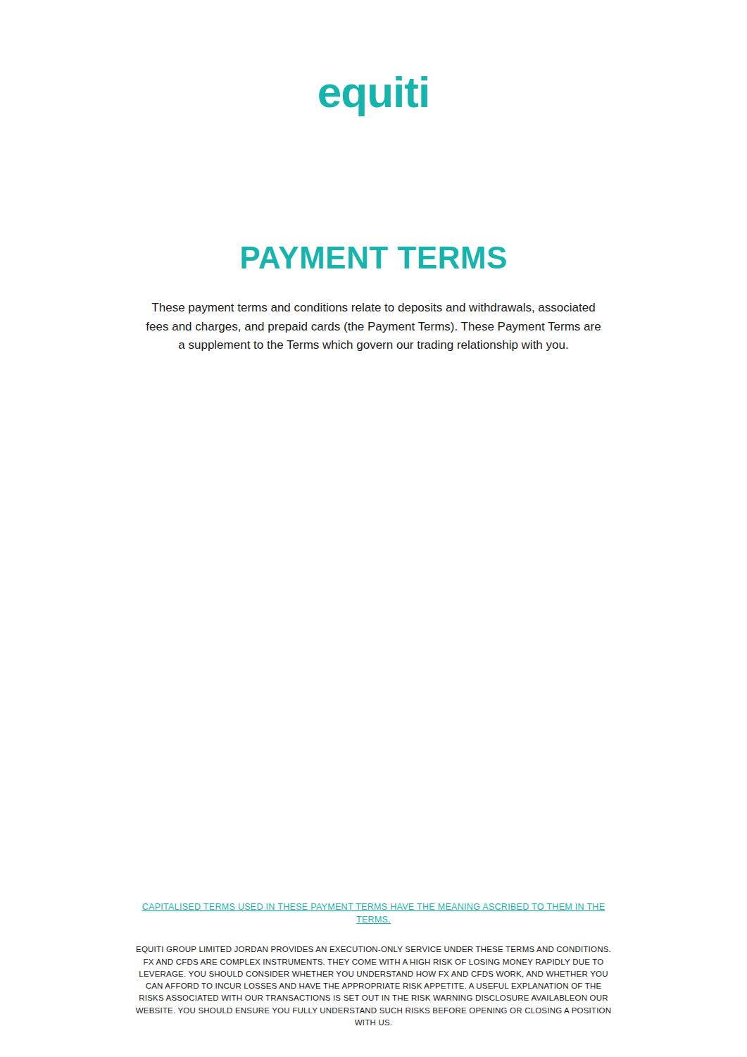equiti
PAYMENT TERMS
These payment terms and conditions relate to deposits and withdrawals, associated fees and charges, and prepaid cards (the Payment Terms). These Payment Terms are a supplement to the Terms which govern our trading relationship with you.
Capitalised terms used in these Payment Terms have the meaning ascribed to them in the Terms.
Equiti Group Limited Jordan provides an execution-only service under these terms and conditions. FX and CFDs are complex instruments. They come with a high risk of losing money rapidly due to leverage. You should consider whether you understand how FX and CFDs work, and whether you can afford to incur losses and have the appropriate risk appetite. A useful explanation of the risks associated with our transactions is set out in the Risk Warning Disclosure availableon our website. You should ensure you fully understand such risks before opening or closing a position with us.